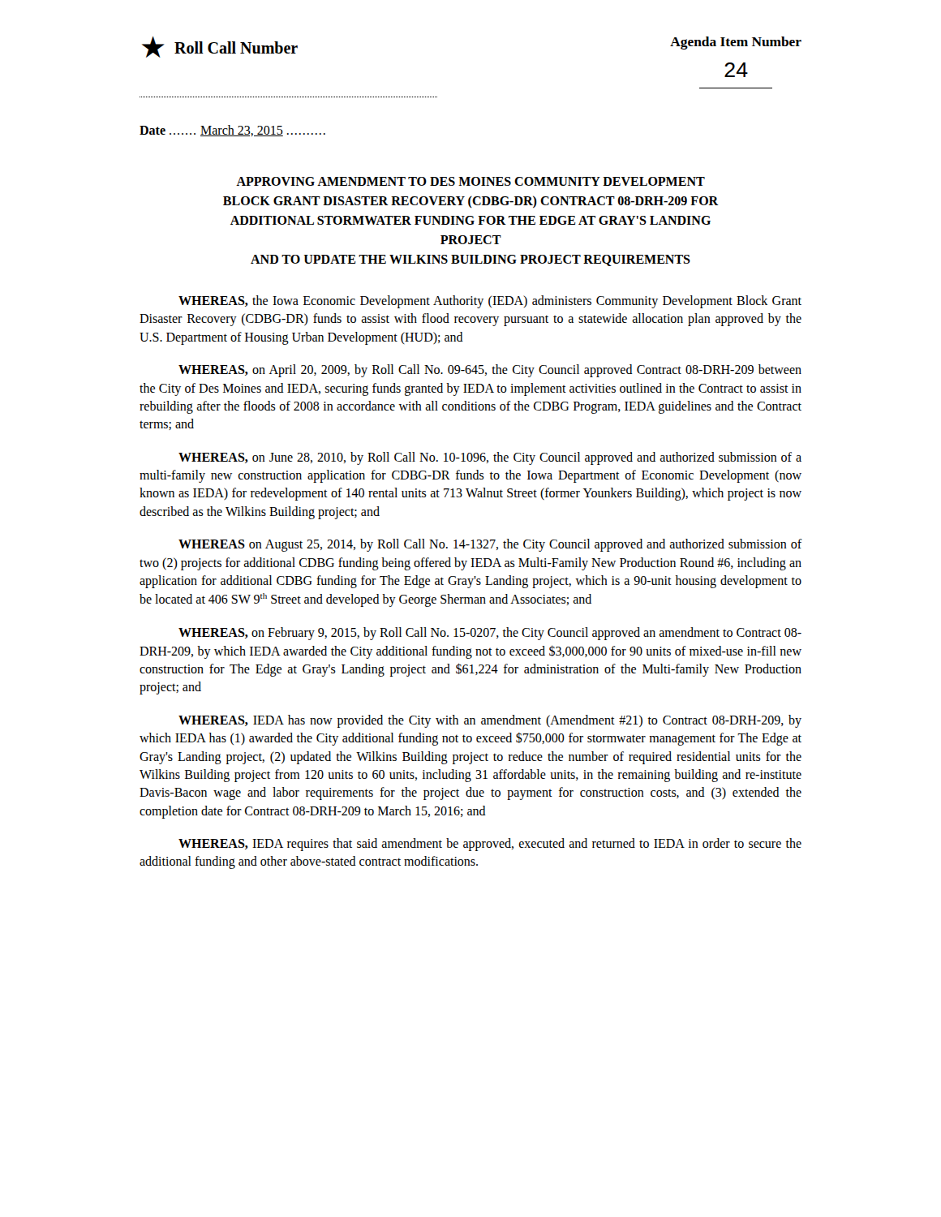★ Roll Call Number
Agenda Item Number 24
Date ....... March 23, 2015 ..........
Approving Amendment to Des Moines Community Development
Block Grant Disaster Recovery (CDBG-DR) Contract 08-DRH-209 for
Additional Stormwater Funding for the Edge at Gray's Landing Project
and to Update the Wilkins Building Project Requirements
WHEREAS, the Iowa Economic Development Authority (IEDA) administers Community Development Block Grant Disaster Recovery (CDBG-DR) funds to assist with flood recovery pursuant to a statewide allocation plan approved by the U.S. Department of Housing Urban Development (HUD); and
WHEREAS, on April 20, 2009, by Roll Call No. 09-645, the City Council approved Contract 08-DRH-209 between the City of Des Moines and IEDA, securing funds granted by IEDA to implement activities outlined in the Contract to assist in rebuilding after the floods of 2008 in accordance with all conditions of the CDBG Program, IEDA guidelines and the Contract terms; and
WHEREAS, on June 28, 2010, by Roll Call No. 10-1096, the City Council approved and authorized submission of a multi-family new construction application for CDBG-DR funds to the Iowa Department of Economic Development (now known as IEDA) for redevelopment of 140 rental units at 713 Walnut Street (former Younkers Building), which project is now described as the Wilkins Building project; and
WHEREAS on August 25, 2014, by Roll Call No. 14-1327, the City Council approved and authorized submission of two (2) projects for additional CDBG funding being offered by IEDA as Multi-Family New Production Round #6, including an application for additional CDBG funding for The Edge at Gray's Landing project, which is a 90-unit housing development to be located at 406 SW 9th Street and developed by George Sherman and Associates; and
WHEREAS, on February 9, 2015, by Roll Call No. 15-0207, the City Council approved an amendment to Contract 08-DRH-209, by which IEDA awarded the City additional funding not to exceed $3,000,000 for 90 units of mixed-use in-fill new construction for The Edge at Gray's Landing project and $61,224 for administration of the Multi-family New Production project; and
WHEREAS, IEDA has now provided the City with an amendment (Amendment #21) to Contract 08-DRH-209, by which IEDA has (1) awarded the City additional funding not to exceed $750,000 for stormwater management for The Edge at Gray's Landing project, (2) updated the Wilkins Building project to reduce the number of required residential units for the Wilkins Building project from 120 units to 60 units, including 31 affordable units, in the remaining building and re-institute Davis-Bacon wage and labor requirements for the project due to payment for construction costs, and (3) extended the completion date for Contract 08-DRH-209 to March 15, 2016; and
WHEREAS, IEDA requires that said amendment be approved, executed and returned to IEDA in order to secure the additional funding and other above-stated contract modifications.